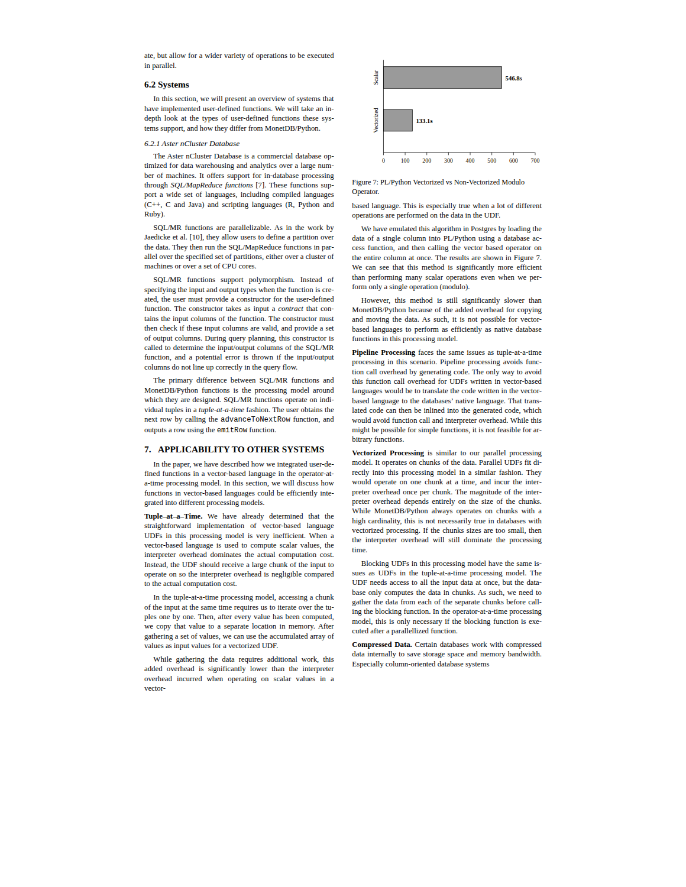ate, but allow for a wider variety of operations to be executed in parallel.
6.2 Systems
In this section, we will present an overview of systems that have implemented user-defined functions. We will take an in-depth look at the types of user-defined functions these systems support, and how they differ from MonetDB/Python.
6.2.1 Aster nCluster Database
The Aster nCluster Database is a commercial database optimized for data warehousing and analytics over a large number of machines. It offers support for in-database processing through SQL/MapReduce functions [7]. These functions support a wide set of languages, including compiled languages (C++, C and Java) and scripting languages (R, Python and Ruby).
SQL/MR functions are parallelizable. As in the work by Jaedicke et al. [10], they allow users to define a partition over the data. They then run the SQL/MapReduce functions in parallel over the specified set of partitions, either over a cluster of machines or over a set of CPU cores.
SQL/MR functions support polymorphism. Instead of specifying the input and output types when the function is created, the user must provide a constructor for the user-defined function. The constructor takes as input a contract that contains the input columns of the function. The constructor must then check if these input columns are valid, and provide a set of output columns. During query planning, this constructor is called to determine the input/output columns of the SQL/MR function, and a potential error is thrown if the input/output columns do not line up correctly in the query flow.
The primary difference between SQL/MR functions and MonetDB/Python functions is the processing model around which they are designed. SQL/MR functions operate on individual tuples in a tuple-at-a-time fashion. The user obtains the next row by calling the advanceToNextRow function, and outputs a row using the emitRow function.
7. APPLICABILITY TO OTHER SYSTEMS
In the paper, we have described how we integrated user-defined functions in a vector-based language in the operator-at-a-time processing model. In this section, we will discuss how functions in vector-based languages could be efficiently integrated into different processing models.
Tuple–at–a–Time. We have already determined that the straightforward implementation of vector-based language UDFs in this processing model is very inefficient. When a vector-based language is used to compute scalar values, the interpreter overhead dominates the actual computation cost. Instead, the UDF should receive a large chunk of the input to operate on so the interpreter overhead is negligible compared to the actual computation cost.
In the tuple-at-a-time processing model, accessing a chunk of the input at the same time requires us to iterate over the tuples one by one. Then, after every value has been computed, we copy that value to a separate location in memory. After gathering a set of values, we can use the accumulated array of values as input values for a vectorized UDF.
While gathering the data requires additional work, this added overhead is significantly lower than the interpreter overhead incurred when operating on scalar values in a vector-
546.8s 133.1s Scalar Vectorized 0 100 200 300 400 500 600 700
Figure 7: PL/Python Vectorized vs Non-Vectorized Modulo Operator.
based language. This is especially true when a lot of different operations are performed on the data in the UDF.
We have emulated this algorithm in Postgres by loading the data of a single column into PL/Python using a database access function, and then calling the vector based operator on the entire column at once. The results are shown in Figure 7. We can see that this method is significantly more efficient than performing many scalar operations even when we perform only a single operation (modulo).
However, this method is still significantly slower than MonetDB/Python because of the added overhead for copying and moving the data. As such, it is not possible for vector-based languages to perform as efficiently as native database functions in this processing model.
Pipeline Processing faces the same issues as tuple-at-a-time processing in this scenario. Pipeline processing avoids function call overhead by generating code. The only way to avoid this function call overhead for UDFs written in vector-based languages would be to translate the code written in the vector-based language to the databases’ native language. That translated code can then be inlined into the generated code, which would avoid function call and interpreter overhead. While this might be possible for simple functions, it is not feasible for arbitrary functions.
Vectorized Processing is similar to our parallel processing model. It operates on chunks of the data. Parallel UDFs fit directly into this processing model in a similar fashion. They would operate on one chunk at a time, and incur the interpreter overhead once per chunk. The magnitude of the interpreter overhead depends entirely on the size of the chunks. While MonetDB/Python always operates on chunks with a high cardinality, this is not necessarily true in databases with vectorized processing. If the chunks sizes are too small, then the interpreter overhead will still dominate the processing time.
Blocking UDFs in this processing model have the same issues as UDFs in the tuple-at-a-time processing model. The UDF needs access to all the input data at once, but the database only computes the data in chunks. As such, we need to gather the data from each of the separate chunks before calling the blocking function. In the operator-at-a-time processing model, this is only necessary if the blocking function is executed after a parallellized function.
Compressed Data. Certain databases work with compressed data internally to save storage space and memory bandwidth. Especially column-oriented database systems